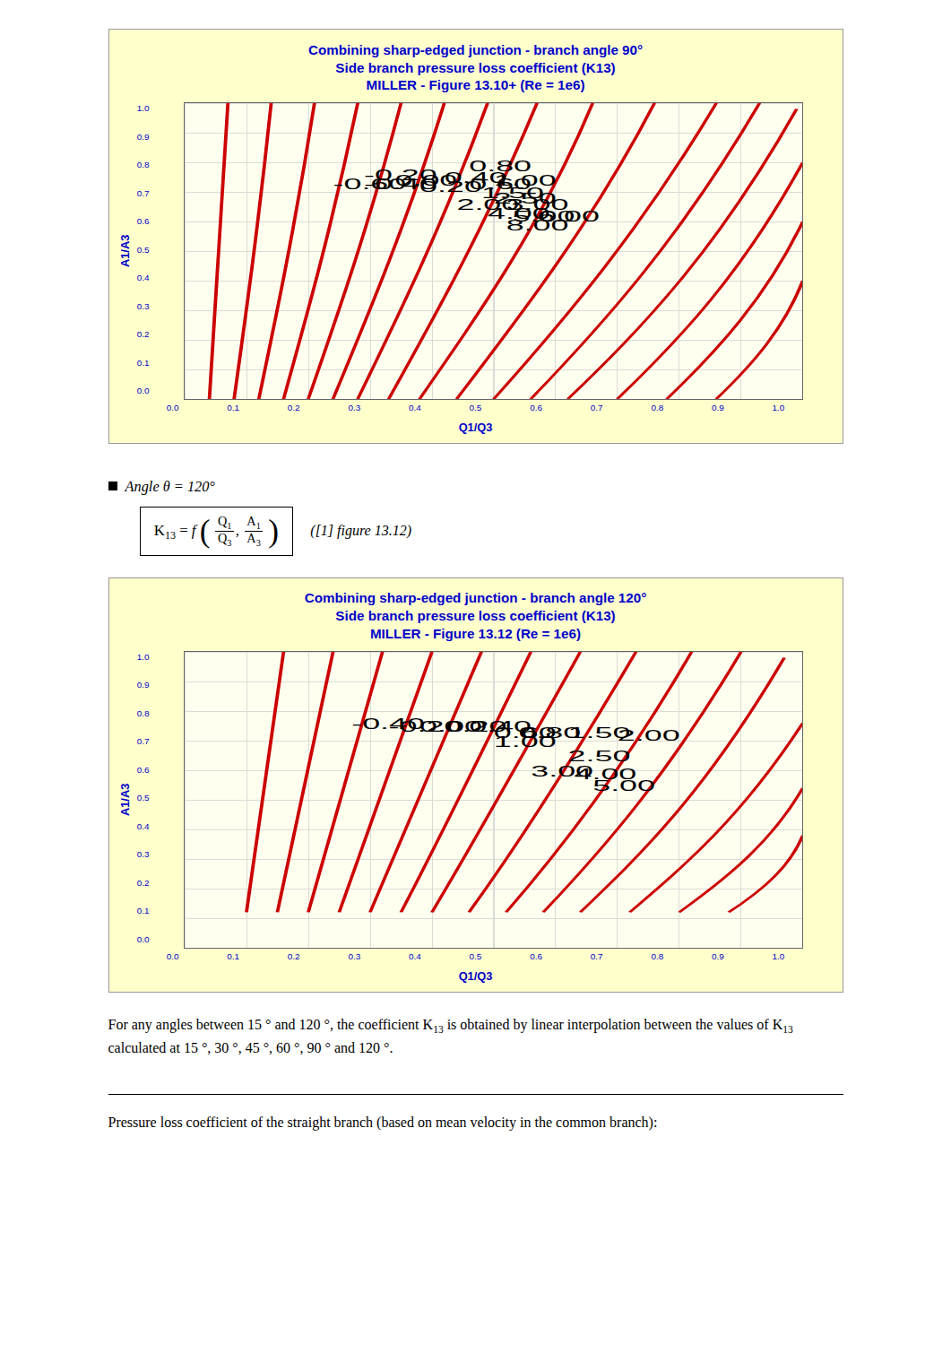Combining sharp-edged junction - branch angle 90°
Side branch pressure loss coefficient (K13)
MILLER - Figure 13.10+ (Re = 1e6)
A1/A3
1.00.90.80.70.6 0.50.40.30.20.10.0
-0.20 0.00 0.20 0.40 0.60 1.00 1.50 0.80 -0.60 -0.40 2.00 2.50 3.00 4.00 5.00 6.00 8.00
0.00.10.20.30.4 0.50.60.70.80.91.0
Q1/Q3
Angle θ = 120°
K13 = f ( Q1 Q3, A1 A3 ) ([1] figure 13.12)
Combining sharp-edged junction - branch angle 120°
Side branch pressure loss coefficient (K13)
MILLER - Figure 13.12 (Re = 1e6)
A1/A3
1.00.90.80.70.6 0.50.40.30.20.10.0
-0.40 -0.20 0.00 0.20 0.40 0.60 0.80 1.00 1.50 2.00 2.50 3.00 4.00 5.00
0.00.10.20.30.4 0.50.60.70.80.91.0
Q1/Q3
For any angles between 15 ° and 120 °, the coefficient K13 is obtained by linear interpolation between the values of K13 calculated at 15 °, 30 °, 45 °, 60 °, 90 ° and 120 °.
Pressure loss coefficient of the straight branch (based on mean velocity in the common branch):